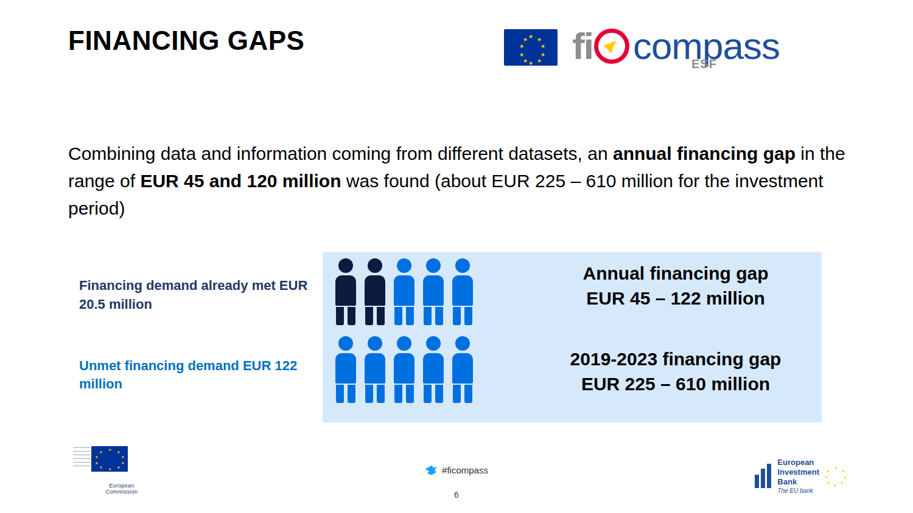FINANCING GAPS
★ ★ ★ ★ ★ ★ ★ ★ ★ ★
fi compass ESF
Combining data and information coming from different datasets, an annual financing gap in the range of EUR 45 and 120 million was found (about EUR 225 – 610 million for the investment period)
Financing demand already met EUR 20.5 million
Unmet financing demand EUR 122 million
Annual financing gap
EUR 45 – 122 million
2019-2023 financing gap
EUR 225 – 610 million
★ ★ ★ ★ ★ ★ ★ ★ ★ ★
European
Commission
#ficompass
6
European
Investment
Bank
The EU bank